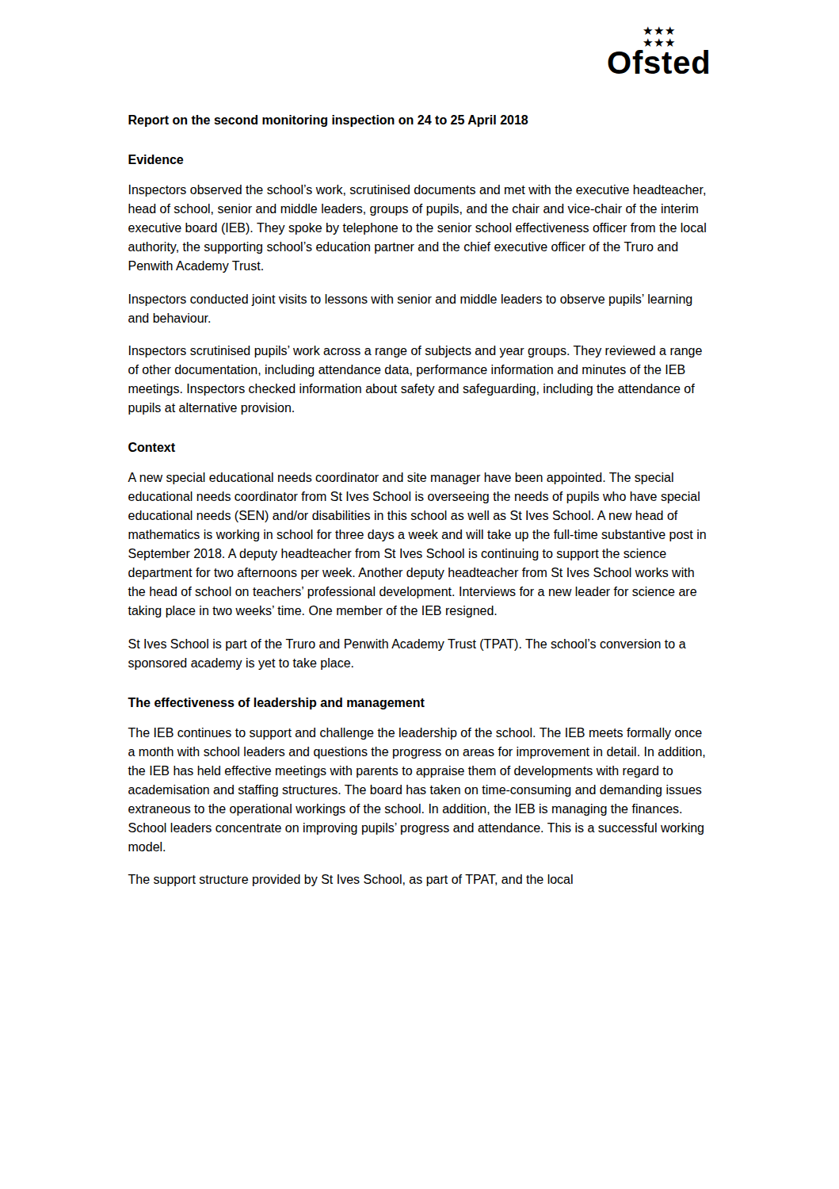★★★
★★★ Ofsted
Report on the second monitoring inspection on 24 to 25 April 2018
Evidence
Inspectors observed the school’s work, scrutinised documents and met with the executive headteacher, head of school, senior and middle leaders, groups of pupils, and the chair and vice-chair of the interim executive board (IEB). They spoke by telephone to the senior school effectiveness officer from the local authority, the supporting school’s education partner and the chief executive officer of the Truro and Penwith Academy Trust.
Inspectors conducted joint visits to lessons with senior and middle leaders to observe pupils’ learning and behaviour.
Inspectors scrutinised pupils’ work across a range of subjects and year groups. They reviewed a range of other documentation, including attendance data, performance information and minutes of the IEB meetings. Inspectors checked information about safety and safeguarding, including the attendance of pupils at alternative provision.
Context
A new special educational needs coordinator and site manager have been appointed. The special educational needs coordinator from St Ives School is overseeing the needs of pupils who have special educational needs (SEN) and/or disabilities in this school as well as St Ives School. A new head of mathematics is working in school for three days a week and will take up the full-time substantive post in September 2018. A deputy headteacher from St Ives School is continuing to support the science department for two afternoons per week. Another deputy headteacher from St Ives School works with the head of school on teachers’ professional development. Interviews for a new leader for science are taking place in two weeks’ time. One member of the IEB resigned.
St Ives School is part of the Truro and Penwith Academy Trust (TPAT). The school’s conversion to a sponsored academy is yet to take place.
The effectiveness of leadership and management
The IEB continues to support and challenge the leadership of the school. The IEB meets formally once a month with school leaders and questions the progress on areas for improvement in detail. In addition, the IEB has held effective meetings with parents to appraise them of developments with regard to academisation and staffing structures. The board has taken on time-consuming and demanding issues extraneous to the operational workings of the school. In addition, the IEB is managing the finances. School leaders concentrate on improving pupils’ progress and attendance. This is a successful working model.
The support structure provided by St Ives School, as part of TPAT, and the local